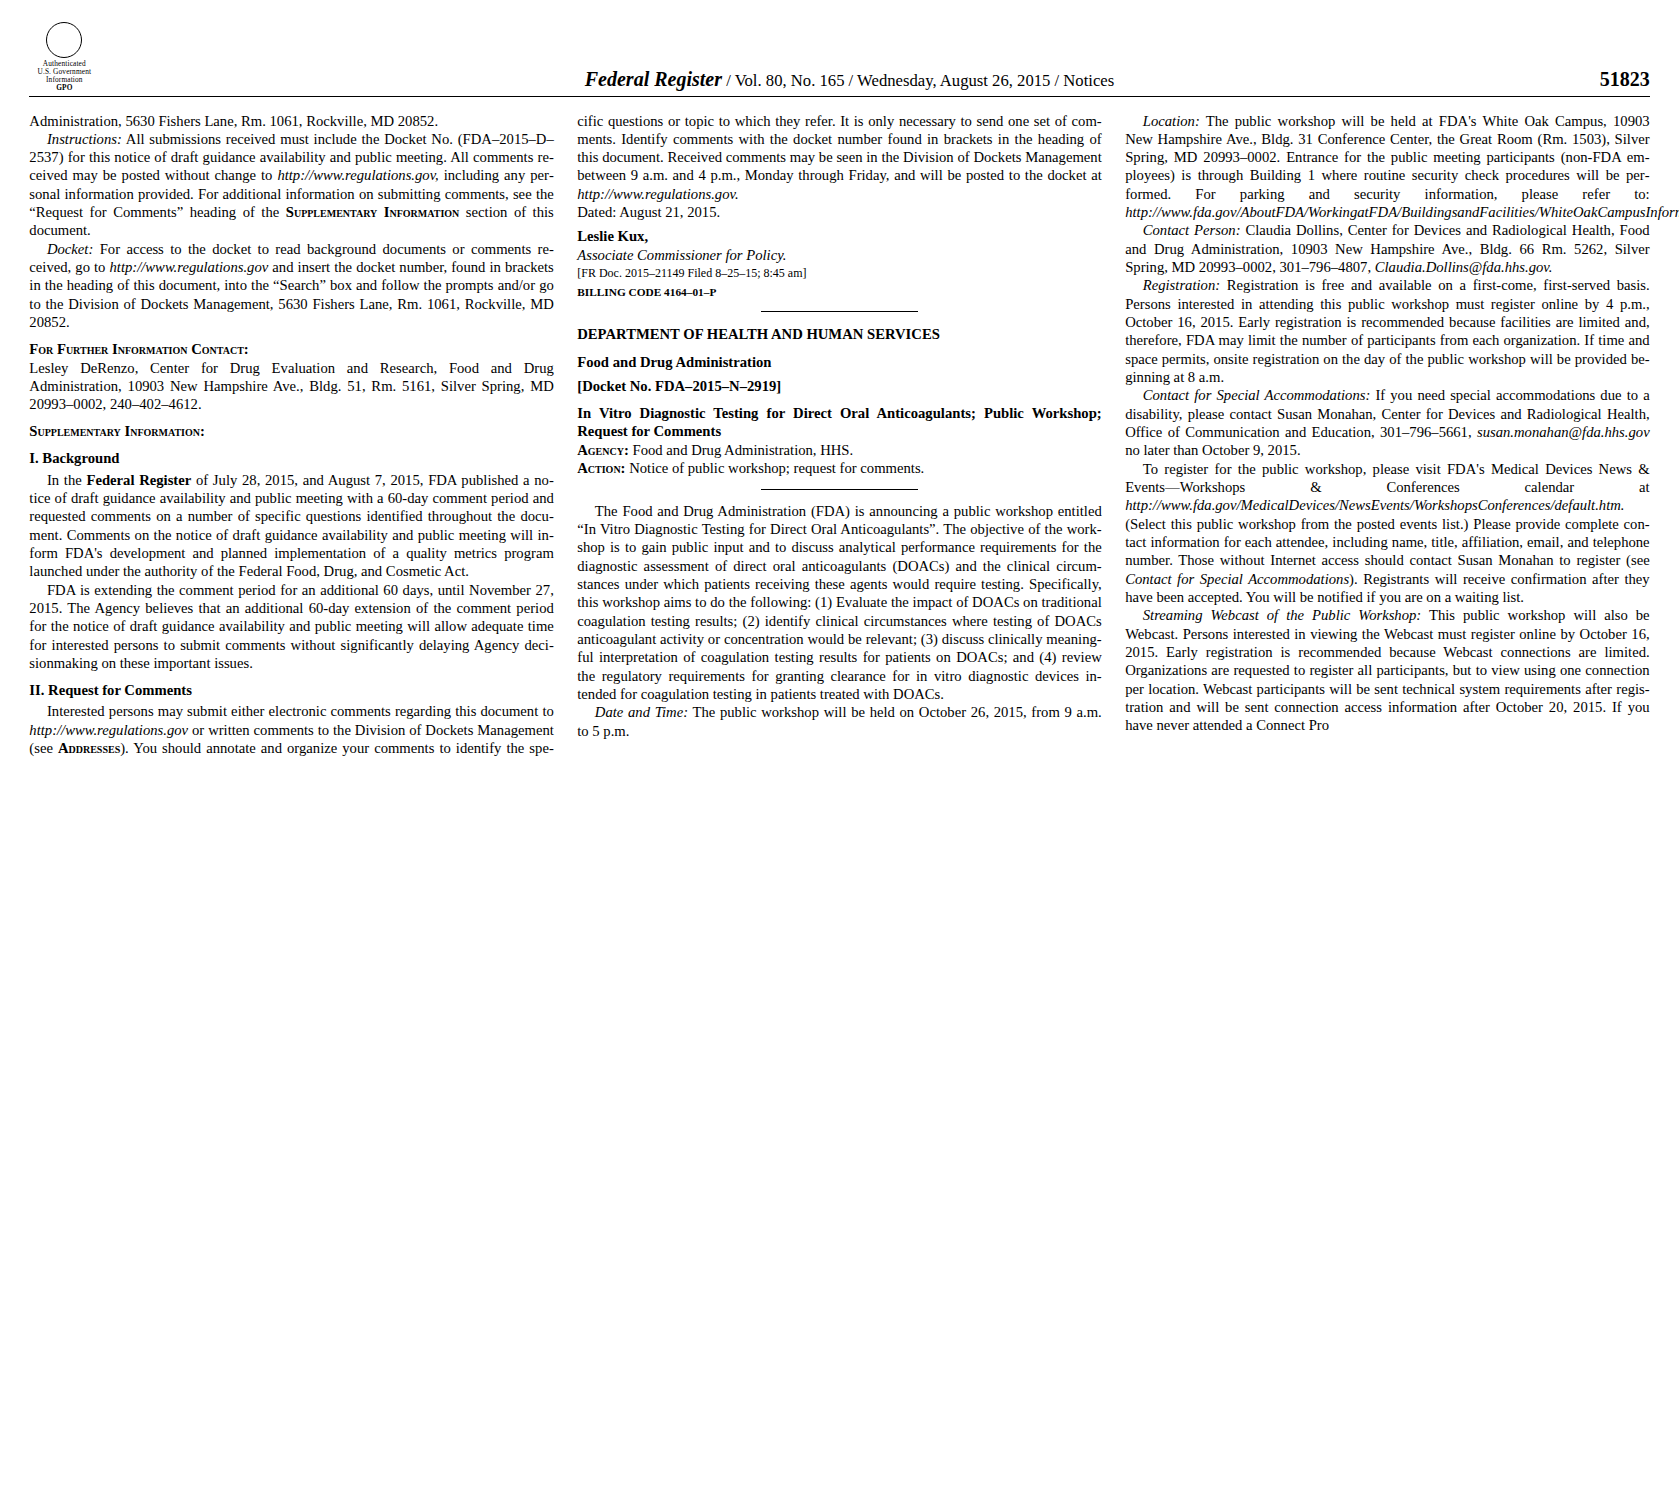Authenticated
U.S. Government
Information
GPO
Federal Register / Vol. 80, No. 165 / Wednesday, August 26, 2015 / Notices
51823
Administration, 5630 Fishers Lane, Rm. 1061, Rockville, MD 20852.
Instructions: All submissions received must include the Docket No. (FDA–2015–D–2537) for this notice of draft guidance availability and public meeting. All comments received may be posted without change to http://www.regulations.gov, including any personal information provided. For additional information on submitting comments, see the “Request for Comments” heading of the Supplementary Information section of this document.
Docket: For access to the docket to read background documents or comments received, go to http://www.regulations.gov and insert the docket number, found in brackets in the heading of this document, into the “Search” box and follow the prompts and/or go to the Division of Dockets Management, 5630 Fishers Lane, Rm. 1061, Rockville, MD 20852.
For Further Information Contact:
Lesley DeRenzo, Center for Drug Evaluation and Research, Food and Drug Administration, 10903 New Hampshire Ave., Bldg. 51, Rm. 5161, Silver Spring, MD 20993–0002, 240–402–4612.
Supplementary Information:
I. Background
In the Federal Register of July 28, 2015, and August 7, 2015, FDA published a notice of draft guidance availability and public meeting with a 60-day comment period and requested comments on a number of specific questions identified throughout the document. Comments on the notice of draft guidance availability and public meeting will inform FDA's development and planned implementation of a quality metrics program launched under the authority of the Federal Food, Drug, and Cosmetic Act.
FDA is extending the comment period for an additional 60 days, until November 27, 2015. The Agency believes that an additional 60-day extension of the comment period for the notice of draft guidance availability and public meeting will allow adequate time for interested persons to submit comments without significantly delaying Agency decisionmaking on these important issues.
II. Request for Comments
Interested persons may submit either electronic comments regarding this document to http://www.regulations.gov or written comments to the Division of Dockets Management (see Addresses). You should annotate and organize your comments to identify the specific questions or topic to which they refer. It is only necessary to send one set of comments. Identify comments with the docket number found in brackets in the heading of this document. Received comments may be seen in the Division of Dockets Management between 9 a.m. and 4 p.m., Monday through Friday, and will be posted to the docket at http://www.regulations.gov.
Dated: August 21, 2015.
Leslie Kux,
Associate Commissioner for Policy.
[FR Doc. 2015–21149 Filed 8–25–15; 8:45 am]
BILLING CODE 4164–01–P
DEPARTMENT OF HEALTH AND HUMAN SERVICES
Food and Drug Administration
[Docket No. FDA–2015–N–2919]
In Vitro Diagnostic Testing for Direct Oral Anticoagulants; Public Workshop; Request for Comments
Agency: Food and Drug Administration, HHS.
Action: Notice of public workshop; request for comments.
The Food and Drug Administration (FDA) is announcing a public workshop entitled “In Vitro Diagnostic Testing for Direct Oral Anticoagulants”. The objective of the workshop is to gain public input and to discuss analytical performance requirements for the diagnostic assessment of direct oral anticoagulants (DOACs) and the clinical circumstances under which patients receiving these agents would require testing. Specifically, this workshop aims to do the following: (1) Evaluate the impact of DOACs on traditional coagulation testing results; (2) identify clinical circumstances where testing of DOACs anticoagulant activity or concentration would be relevant; (3) discuss clinically meaningful interpretation of coagulation testing results for patients on DOACs; and (4) review the regulatory requirements for granting clearance for in vitro diagnostic devices intended for coagulation testing in patients treated with DOACs.
Date and Time: The public workshop will be held on October 26, 2015, from 9 a.m. to 5 p.m.
Location: The public workshop will be held at FDA's White Oak Campus, 10903 New Hampshire Ave., Bldg. 31 Conference Center, the Great Room (Rm. 1503), Silver Spring, MD 20993–0002. Entrance for the public meeting participants (non-FDA employees) is through Building 1 where routine security check procedures will be performed. For parking and security information, please refer to: http://www.fda.gov/AboutFDA/WorkingatFDA/BuildingsandFacilities/WhiteOakCampusInformation/ucm241740.htm.
Contact Person: Claudia Dollins, Center for Devices and Radiological Health, Food and Drug Administration, 10903 New Hampshire Ave., Bldg. 66 Rm. 5262, Silver Spring, MD 20993–0002, 301–796–4807, Claudia.Dollins@fda.hhs.gov.
Registration: Registration is free and available on a first-come, first-served basis. Persons interested in attending this public workshop must register online by 4 p.m., October 16, 2015. Early registration is recommended because facilities are limited and, therefore, FDA may limit the number of participants from each organization. If time and space permits, onsite registration on the day of the public workshop will be provided beginning at 8 a.m.
Contact for Special Accommodations: If you need special accommodations due to a disability, please contact Susan Monahan, Center for Devices and Radiological Health, Office of Communication and Education, 301–796–5661, susan.monahan@fda.hhs.gov no later than October 9, 2015.
To register for the public workshop, please visit FDA's Medical Devices News & Events—Workshops & Conferences calendar at http://www.fda.gov/MedicalDevices/NewsEvents/WorkshopsConferences/default.htm. (Select this public workshop from the posted events list.) Please provide complete contact information for each attendee, including name, title, affiliation, email, and telephone number. Those without Internet access should contact Susan Monahan to register (see Contact for Special Accommodations). Registrants will receive confirmation after they have been accepted. You will be notified if you are on a waiting list.
Streaming Webcast of the Public Workshop: This public workshop will also be Webcast. Persons interested in viewing the Webcast must register online by October 16, 2015. Early registration is recommended because Webcast connections are limited. Organizations are requested to register all participants, but to view using one connection per location. Webcast participants will be sent technical system requirements after registration and will be sent connection access information after October 20, 2015. If you have never attended a Connect Pro